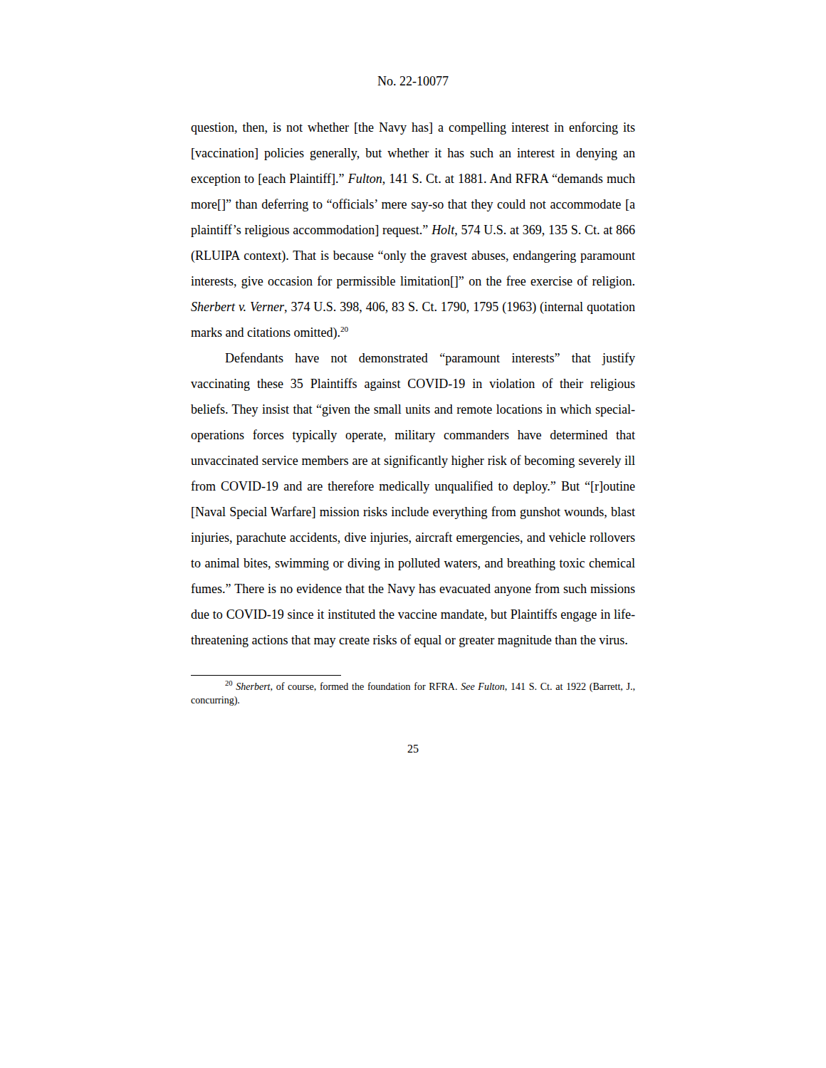No. 22-10077
question, then, is not whether [the Navy has] a compelling interest in enforcing its [vaccination] policies generally, but whether it has such an interest in denying an exception to [each Plaintiff].” Fulton, 141 S. Ct. at 1881. And RFRA “demands much more[]” than deferring to “officials’ mere say-so that they could not accommodate [a plaintiff’s religious accommodation] request.” Holt, 574 U.S. at 369, 135 S. Ct. at 866 (RLUIPA context). That is because “only the gravest abuses, endangering paramount interests, give occasion for permissible limitation[]” on the free exercise of religion. Sherbert v. Verner, 374 U.S. 398, 406, 83 S. Ct. 1790, 1795 (1963) (internal quotation marks and citations omitted).20
Defendants have not demonstrated “paramount interests” that justify vaccinating these 35 Plaintiffs against COVID-19 in violation of their religious beliefs. They insist that “given the small units and remote locations in which special-operations forces typically operate, military commanders have determined that unvaccinated service members are at significantly higher risk of becoming severely ill from COVID-19 and are therefore medically unqualified to deploy.” But “[r]outine [Naval Special Warfare] mission risks include everything from gunshot wounds, blast injuries, parachute accidents, dive injuries, aircraft emergencies, and vehicle rollovers to animal bites, swimming or diving in polluted waters, and breathing toxic chemical fumes.” There is no evidence that the Navy has evacuated anyone from such missions due to COVID-19 since it instituted the vaccine mandate, but Plaintiffs engage in life-threatening actions that may create risks of equal or greater magnitude than the virus.
20 Sherbert, of course, formed the foundation for RFRA. See Fulton, 141 S. Ct. at 1922 (Barrett, J., concurring).
25